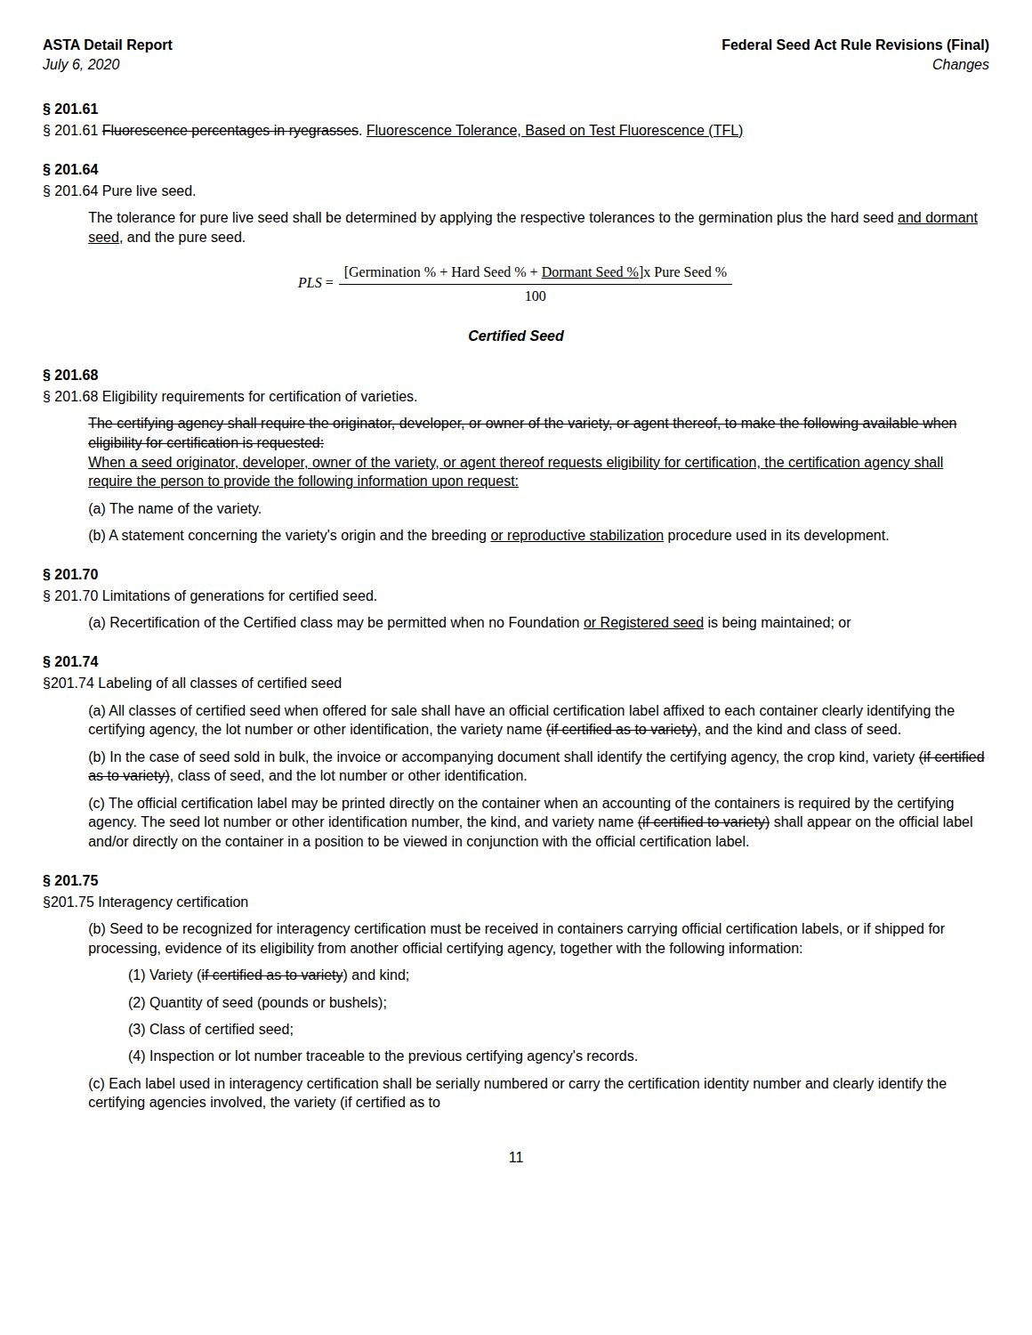ASTA Detail Report Federal Seed Act Rule Revisions (Final)
July 6, 2020 Changes
§ 201.61
§ 201.61 Fluorescence percentages in ryegrasses. Fluorescence Tolerance, Based on Test Fluorescence (TFL)
§ 201.64
§ 201.64 Pure live seed.
The tolerance for pure live seed shall be determined by applying the respective tolerances to the germination plus the hard seed and dormant seed, and the pure seed.
PLS = [Germination % + Hard Seed % + Dormant Seed %]x Pure Seed % 100
Certified Seed
§ 201.68
§ 201.68 Eligibility requirements for certification of varieties.
The certifying agency shall require the originator, developer, or owner of the variety, or agent thereof, to make the following available when eligibility for certification is requested:
When a seed originator, developer, owner of the variety, or agent thereof requests eligibility for certification, the certification agency shall require the person to provide the following information upon request:
(a) The name of the variety.
(b) A statement concerning the variety's origin and the breeding or reproductive stabilization procedure used in its development.
§ 201.70
§ 201.70 Limitations of generations for certified seed.
(a) Recertification of the Certified class may be permitted when no Foundation or Registered seed is being maintained; or
§ 201.74
§201.74 Labeling of all classes of certified seed
(a) All classes of certified seed when offered for sale shall have an official certification label affixed to each container clearly identifying the certifying agency, the lot number or other identification, the variety name (if certified as to variety), and the kind and class of seed.
(b) In the case of seed sold in bulk, the invoice or accompanying document shall identify the certifying agency, the crop kind, variety (if certified as to variety), class of seed, and the lot number or other identification.
(c) The official certification label may be printed directly on the container when an accounting of the containers is required by the certifying agency. The seed lot number or other identification number, the kind, and variety name (if certified to variety) shall appear on the official label and/or directly on the container in a position to be viewed in conjunction with the official certification label.
§ 201.75
§201.75 Interagency certification
(b) Seed to be recognized for interagency certification must be received in containers carrying official certification labels, or if shipped for processing, evidence of its eligibility from another official certifying agency, together with the following information:
(1) Variety (if certified as to variety) and kind;
(2) Quantity of seed (pounds or bushels);
(3) Class of certified seed;
(4) Inspection or lot number traceable to the previous certifying agency's records.
(c) Each label used in interagency certification shall be serially numbered or carry the certification identity number and clearly identify the certifying agencies involved, the variety (if certified as to
11